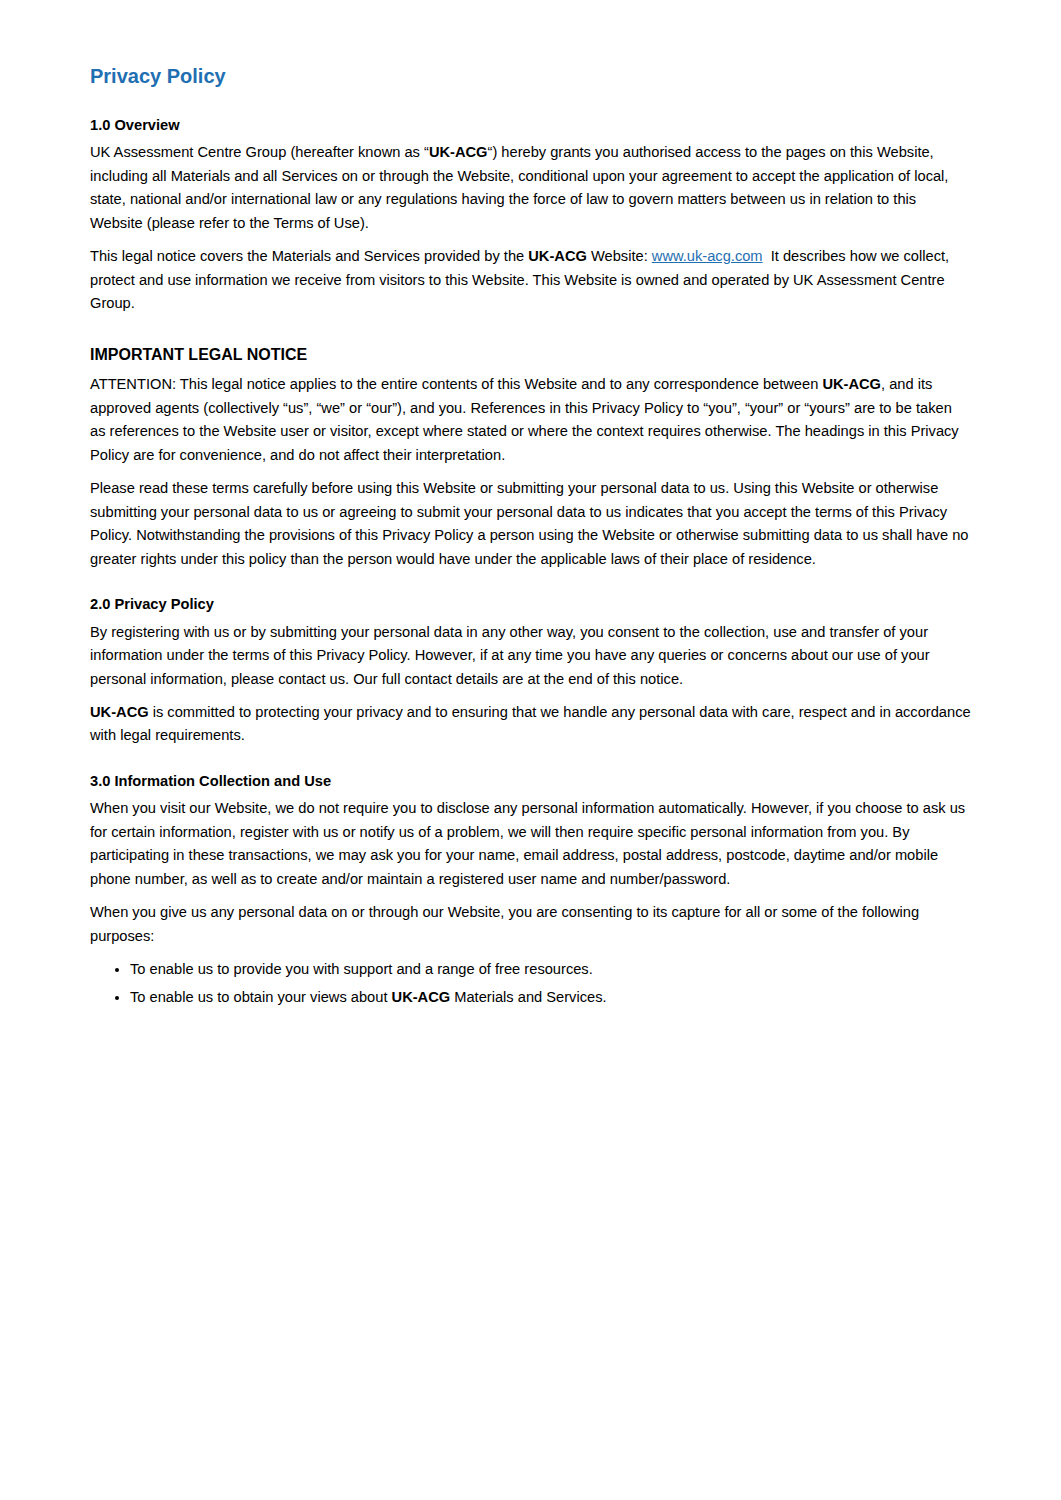Privacy Policy
1.0 Overview
UK Assessment Centre Group (hereafter known as “UK-ACG“) hereby grants you authorised access to the pages on this Website, including all Materials and all Services on or through the Website, conditional upon your agreement to accept the application of local, state, national and/or international law or any regulations having the force of law to govern matters between us in relation to this Website (please refer to the Terms of Use).
This legal notice covers the Materials and Services provided by the UK-ACG Website: www.uk-acg.com It describes how we collect, protect and use information we receive from visitors to this Website. This Website is owned and operated by UK Assessment Centre Group.
IMPORTANT LEGAL NOTICE
ATTENTION: This legal notice applies to the entire contents of this Website and to any correspondence between UK-ACG, and its approved agents (collectively “us”, “we” or “our”), and you. References in this Privacy Policy to “you”, “your” or “yours” are to be taken as references to the Website user or visitor, except where stated or where the context requires otherwise. The headings in this Privacy Policy are for convenience, and do not affect their interpretation.
Please read these terms carefully before using this Website or submitting your personal data to us. Using this Website or otherwise submitting your personal data to us or agreeing to submit your personal data to us indicates that you accept the terms of this Privacy Policy. Notwithstanding the provisions of this Privacy Policy a person using the Website or otherwise submitting data to us shall have no greater rights under this policy than the person would have under the applicable laws of their place of residence.
2.0 Privacy Policy
By registering with us or by submitting your personal data in any other way, you consent to the collection, use and transfer of your information under the terms of this Privacy Policy. However, if at any time you have any queries or concerns about our use of your personal information, please contact us. Our full contact details are at the end of this notice.
UK-ACG is committed to protecting your privacy and to ensuring that we handle any personal data with care, respect and in accordance with legal requirements.
3.0 Information Collection and Use
When you visit our Website, we do not require you to disclose any personal information automatically. However, if you choose to ask us for certain information, register with us or notify us of a problem, we will then require specific personal information from you. By participating in these transactions, we may ask you for your name, email address, postal address, postcode, daytime and/or mobile phone number, as well as to create and/or maintain a registered user name and number/password.
When you give us any personal data on or through our Website, you are consenting to its capture for all or some of the following purposes:
To enable us to provide you with support and a range of free resources.
To enable us to obtain your views about UK-ACG Materials and Services.